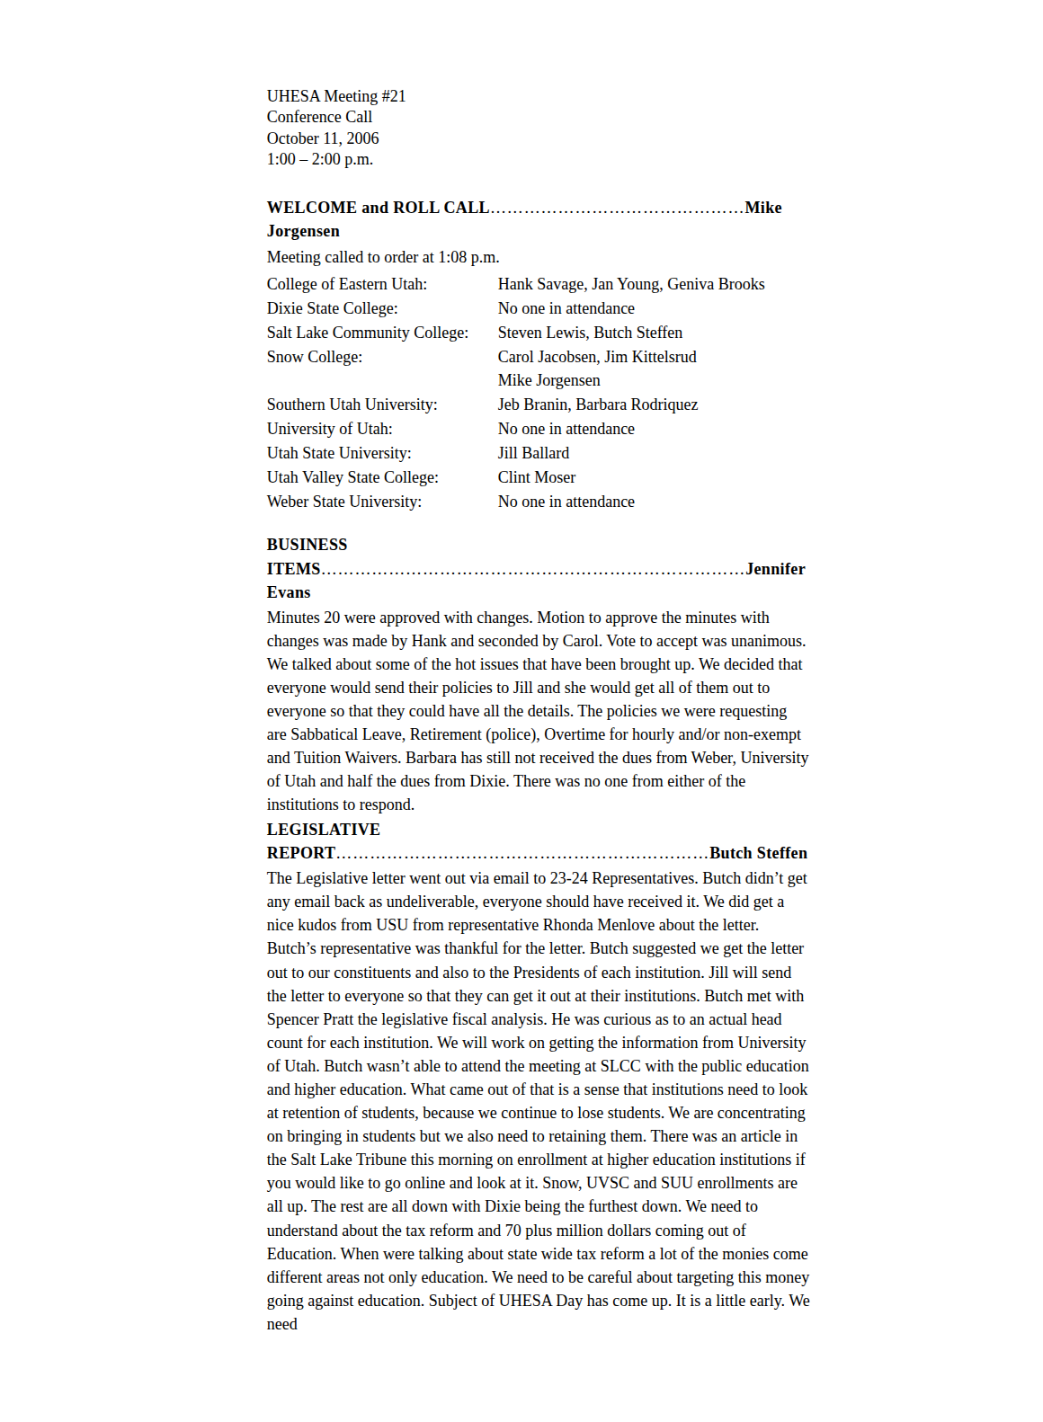UHESA Meeting #21
Conference Call
October 11, 2006
1:00 – 2:00 p.m.
WELCOME and ROLL CALL………………………………………Mike Jorgensen
Meeting called to order at 1:08 p.m.
| College of Eastern Utah: | Hank Savage, Jan Young, Geniva Brooks |
| Dixie State College: | No one in attendance |
| Salt Lake Community College: | Steven Lewis, Butch Steffen |
| Snow College: | Carol Jacobsen, Jim Kittelsrud Mike Jorgensen |
| Southern Utah University: | Jeb Branin, Barbara Rodriquez |
| University of Utah: | No one in attendance |
| Utah State University: | Jill Ballard |
| Utah Valley State College: | Clint Moser |
| Weber State University: | No one in attendance |
BUSINESS ITEMS…………………………………………………………………Jennifer Evans
Minutes 20 were approved with changes. Motion to approve the minutes with changes was made by Hank and seconded by Carol. Vote to accept was unanimous.
We talked about some of the hot issues that have been brought up. We decided that everyone would send their policies to Jill and she would get all of them out to everyone so that they could have all the details. The policies we were requesting are Sabbatical Leave, Retirement (police), Overtime for hourly and/or non-exempt and Tuition Waivers. Barbara has still not received the dues from Weber, University of Utah and half the dues from Dixie. There was no one from either of the institutions to respond.
LEGISLATIVE REPORT…………………………………………………………Butch Steffen
The Legislative letter went out via email to 23-24 Representatives. Butch didn’t get any email back as undeliverable, everyone should have received it. We did get a nice kudos from USU from representative Rhonda Menlove about the letter. Butch’s representative was thankful for the letter. Butch suggested we get the letter out to our constituents and also to the Presidents of each institution. Jill will send the letter to everyone so that they can get it out at their institutions. Butch met with Spencer Pratt the legislative fiscal analysis. He was curious as to an actual head count for each institution. We will work on getting the information from University of Utah. Butch wasn’t able to attend the meeting at SLCC with the public education and higher education. What came out of that is a sense that institutions need to look at retention of students, because we continue to lose students. We are concentrating on bringing in students but we also need to retaining them. There was an article in the Salt Lake Tribune this morning on enrollment at higher education institutions if you would like to go online and look at it. Snow, UVSC and SUU enrollments are all up. The rest are all down with Dixie being the furthest down. We need to understand about the tax reform and 70 plus million dollars coming out of Education. When were talking about state wide tax reform a lot of the monies come different areas not only education. We need to be careful about targeting this money going against education. Subject of UHESA Day has come up. It is a little early. We need